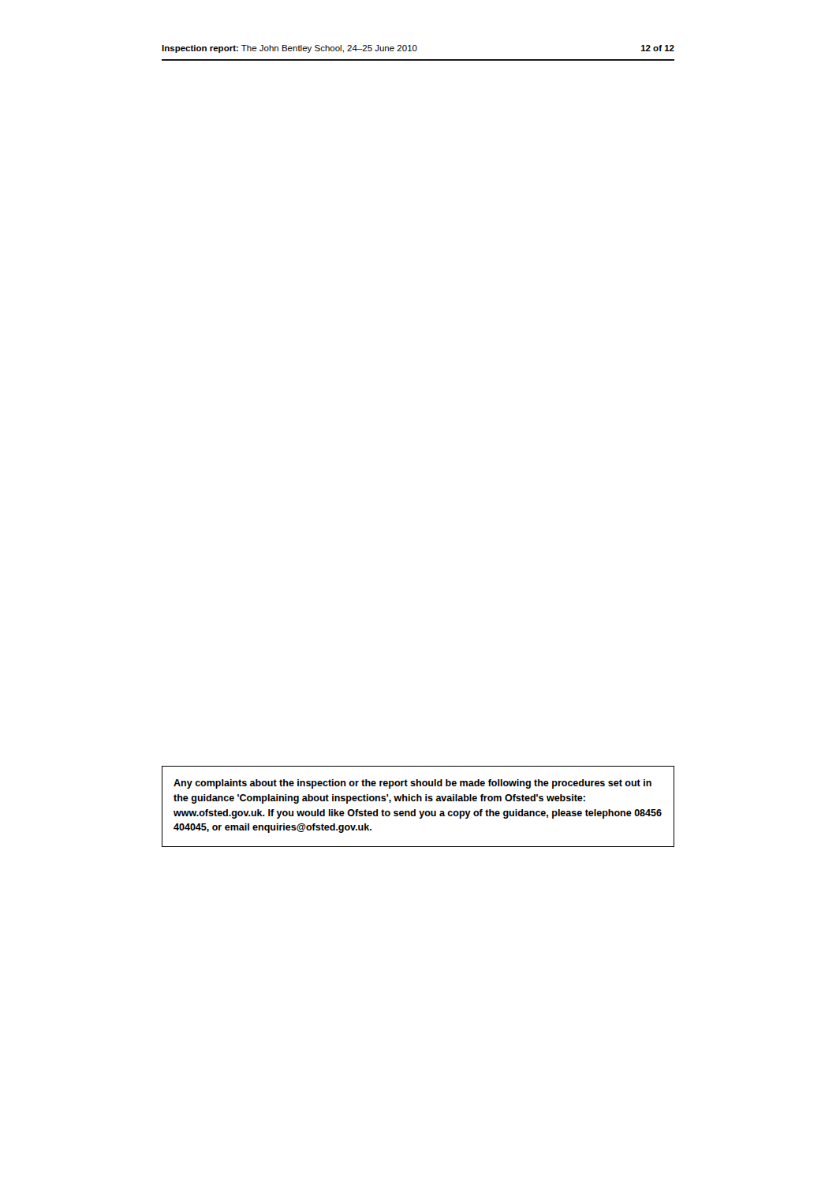Inspection report: The John Bentley School, 24–25 June 2010
12 of 12
Any complaints about the inspection or the report should be made following the procedures set out in the guidance 'Complaining about inspections', which is available from Ofsted's website: www.ofsted.gov.uk. If you would like Ofsted to send you a copy of the guidance, please telephone 08456 404045, or email enquiries@ofsted.gov.uk.